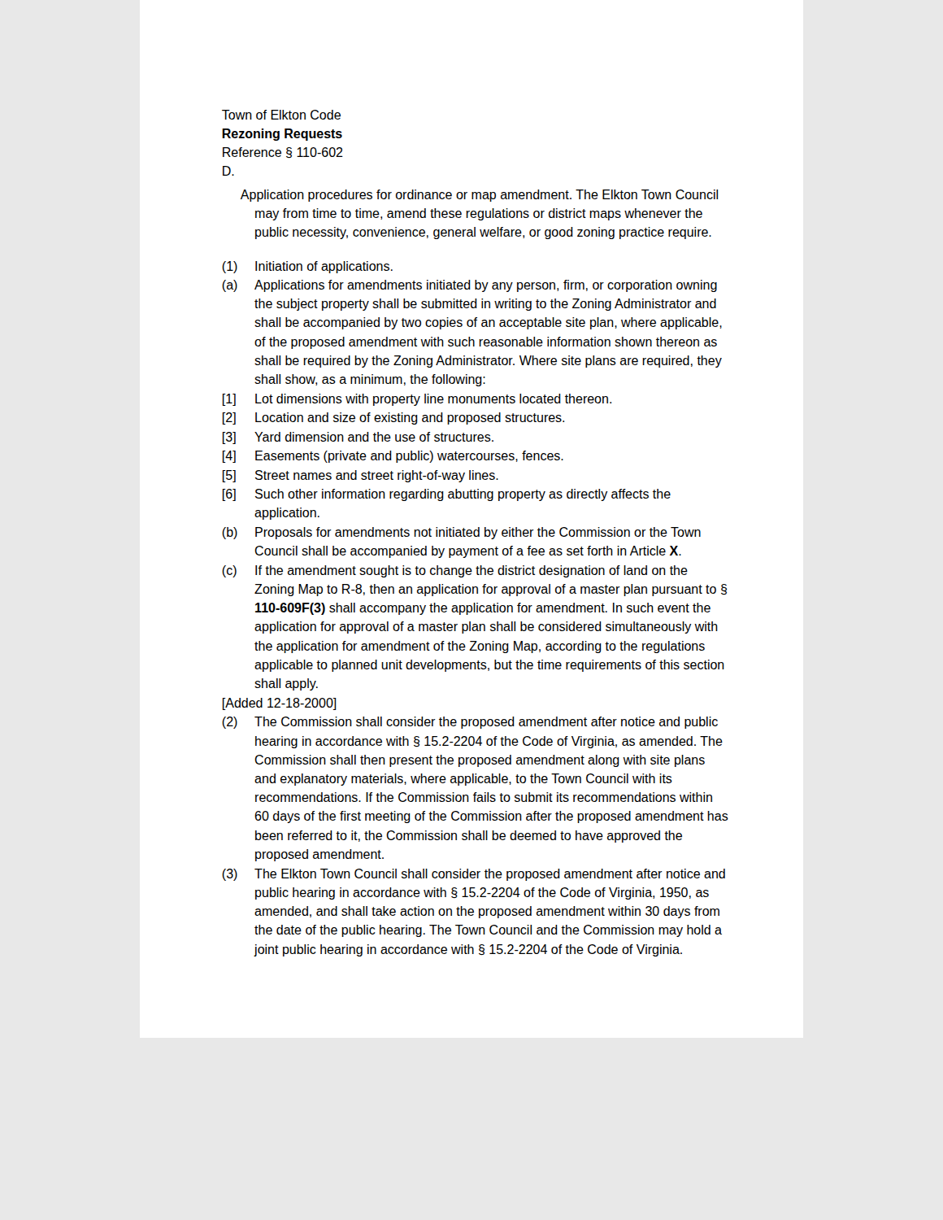Town of Elkton Code
Rezoning Requests
Reference § 110-602
D.
Application procedures for ordinance or map amendment. The Elkton Town Council may from time to time, amend these regulations or district maps whenever the public necessity, convenience, general welfare, or good zoning practice require.
(1) Initiation of applications.
(a) Applications for amendments initiated by any person, firm, or corporation owning the subject property shall be submitted in writing to the Zoning Administrator and shall be accompanied by two copies of an acceptable site plan, where applicable, of the proposed amendment with such reasonable information shown thereon as shall be required by the Zoning Administrator. Where site plans are required, they shall show, as a minimum, the following:
[1] Lot dimensions with property line monuments located thereon.
[2] Location and size of existing and proposed structures.
[3] Yard dimension and the use of structures.
[4] Easements (private and public) watercourses, fences.
[5] Street names and street right-of-way lines.
[6] Such other information regarding abutting property as directly affects the application.
(b) Proposals for amendments not initiated by either the Commission or the Town Council shall be accompanied by payment of a fee as set forth in Article X.
(c) If the amendment sought is to change the district designation of land on the Zoning Map to R-8, then an application for approval of a master plan pursuant to § 110-609F(3) shall accompany the application for amendment. In such event the application for approval of a master plan shall be considered simultaneously with the application for amendment of the Zoning Map, according to the regulations applicable to planned unit developments, but the time requirements of this section shall apply.
[Added 12-18-2000]
(2) The Commission shall consider the proposed amendment after notice and public hearing in accordance with § 15.2-2204 of the Code of Virginia, as amended. The Commission shall then present the proposed amendment along with site plans and explanatory materials, where applicable, to the Town Council with its recommendations. If the Commission fails to submit its recommendations within 60 days of the first meeting of the Commission after the proposed amendment has been referred to it, the Commission shall be deemed to have approved the proposed amendment.
(3) The Elkton Town Council shall consider the proposed amendment after notice and public hearing in accordance with § 15.2-2204 of the Code of Virginia, 1950, as amended, and shall take action on the proposed amendment within 30 days from the date of the public hearing. The Town Council and the Commission may hold a joint public hearing in accordance with § 15.2-2204 of the Code of Virginia.